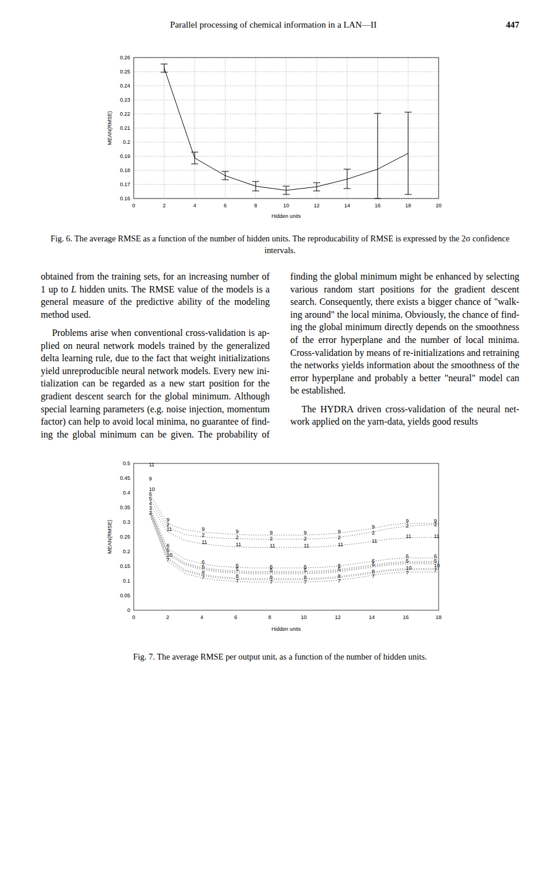Parallel processing of chemical information in a LAN—II 447
0.26 0.25 0.24 0.23 0.22 0.21 0.2 0.19 0.18 0.17 0.16 0 2 4 6 8 10 12 14 16 18 20 Hidden units MEAN(RMSE)
Fig. 6. The average RMSE as a function of the number of hidden units. The reproducability of RMSE is expressed by the 2σ confidence intervals.
obtained from the training sets, for an increasing number of 1 up to L hidden units. The RMSE value of the models is a general measure of the predictive ability of the modeling method used.
Problems arise when conventional cross-validation is applied on neural network models trained by the generalized delta learning rule, due to the fact that weight initializations yield unreproducible neural network models. Every new initialization can be regarded as a new start position for the gradient descent search for the global minimum. Although special learning parameters (e.g. noise injection, momentum factor) can help to avoid local minima, no guarantee of finding the global minimum can be given. The probability of finding the global minimum might be enhanced by selecting various random start positions for the gradient descent search. Consequently, there exists a bigger chance of "walking around" the local minima. Obviously, the chance of finding the global minimum directly depends on the smoothness of the error hyperplane and the number of local minima. Cross-validation by means of re-initializations and retraining the networks yields information about the smoothness of the error hyperplane and probably a better "neural" model can be established.
The HYDRA driven cross-validation of the neural network applied on the yarn-data, yields good results
0.5 0.45 0.4 0.35 0.3 0.25 0.2 0.15 0.1 0.05 0 0 2 4 6 8 10 12 14 16 18 Hidden units MEAN(RMSE) 11 9 10 6 5 4 3 2 9 2 11 6 5 10 7 9 2 11 6 5 8 7 9 2 11 6 5 8 7 9 2 11 6 5 8 7 9 2 11 6 5 8 7 9 2 11 6 5 8 7 9 2 11 6 5 8 7 9 2 11 6 5 10 7 9 2 11 6 5 10 7
Fig. 7. The average RMSE per output unit, as a function of the number of hidden units.